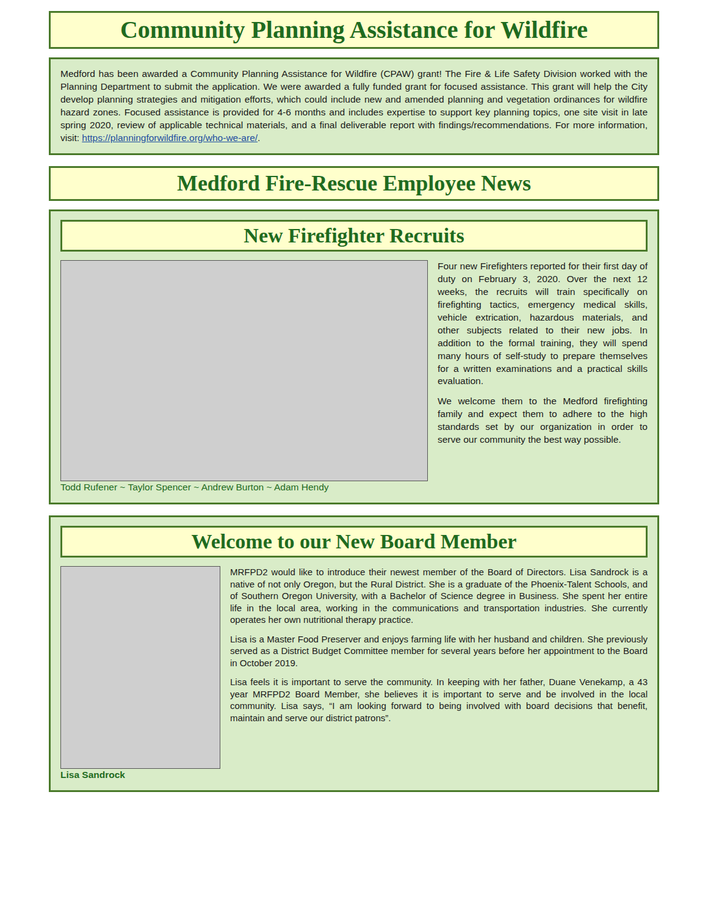Community Planning Assistance for Wildfire
Medford has been awarded a Community Planning Assistance for Wildfire (CPAW) grant! The Fire & Life Safety Division worked with the Planning Department to submit the application. We were awarded a fully funded grant for focused assistance. This grant will help the City develop planning strategies and mitigation efforts, which could include new and amended planning and vegetation ordinances for wildfire hazard zones. Focused assistance is provided for 4-6 months and includes expertise to support key planning topics, one site visit in late spring 2020, review of applicable technical materials, and a final deliverable report with findings/recommendations. For more information, visit: https://planningforwildfire.org/who-we-are/.
Medford Fire-Rescue Employee News
New Firefighter Recruits
Todd Rufener ~ Taylor Spencer ~ Andrew Burton ~ Adam Hendy
Four new Firefighters reported for their first day of duty on February 3, 2020. Over the next 12 weeks, the recruits will train specifically on firefighting tactics, emergency medical skills, vehicle extrication, hazardous materials, and other subjects related to their new jobs. In addition to the formal training, they will spend many hours of self-study to prepare themselves for a written examinations and a practical skills evaluation.
We welcome them to the Medford firefighting family and expect them to adhere to the high standards set by our organization in order to serve our community the best way possible.
Welcome to our New Board Member
Lisa Sandrock
MRFPD2 would like to introduce their newest member of the Board of Directors. Lisa Sandrock is a native of not only Oregon, but the Rural District. She is a graduate of the Phoenix-Talent Schools, and of Southern Oregon University, with a Bachelor of Science degree in Business. She spent her entire life in the local area, working in the communications and transportation industries. She currently operates her own nutritional therapy practice.
Lisa is a Master Food Preserver and enjoys farming life with her husband and children. She previously served as a District Budget Committee member for several years before her appointment to the Board in October 2019.
Lisa feels it is important to serve the community. In keeping with her father, Duane Venekamp, a 43 year MRFPD2 Board Member, she believes it is important to serve and be involved in the local community. Lisa says, “I am looking forward to being involved with board decisions that benefit, maintain and serve our district patrons”.